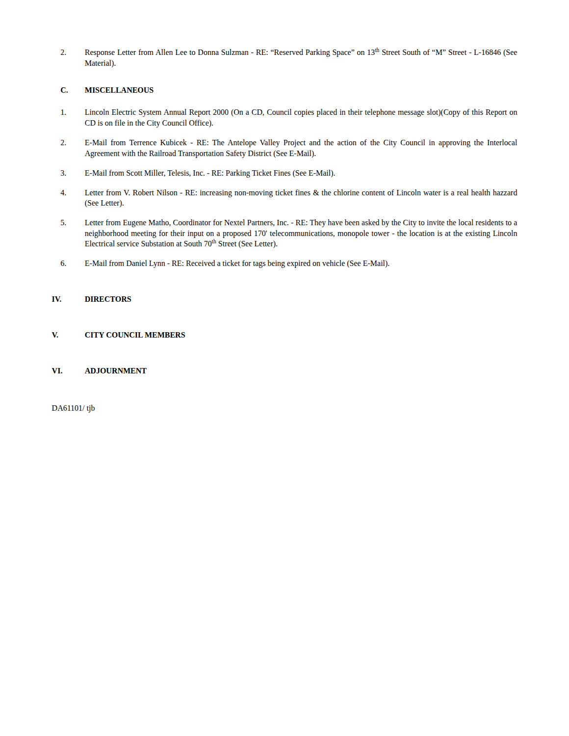2. Response Letter from Allen Lee to Donna Sulzman - RE: “Reserved Parking Space” on 13th Street South of “M” Street - L-16846 (See Material).
C. MISCELLANEOUS
1. Lincoln Electric System Annual Report 2000 (On a CD, Council copies placed in their telephone message slot)(Copy of this Report on CD is on file in the City Council Office).
2. E-Mail from Terrence Kubicek - RE: The Antelope Valley Project and the action of the City Council in approving the Interlocal Agreement with the Railroad Transportation Safety District (See E-Mail).
3. E-Mail from Scott Miller, Telesis, Inc. - RE: Parking Ticket Fines (See E-Mail).
4. Letter from V. Robert Nilson - RE: increasing non-moving ticket fines & the chlorine content of Lincoln water is a real health hazzard (See Letter).
5. Letter from Eugene Matho, Coordinator for Nextel Partners, Inc. - RE: They have been asked by the City to invite the local residents to a neighborhood meeting for their input on a proposed 170' telecommunications, monopole tower - the location is at the existing Lincoln Electrical service Substation at South 70th Street (See Letter).
6. E-Mail from Daniel Lynn - RE: Received a ticket for tags being expired on vehicle (See E-Mail).
IV. DIRECTORS
V. CITY COUNCIL MEMBERS
VI. ADJOURNMENT
DA61101/ tjb